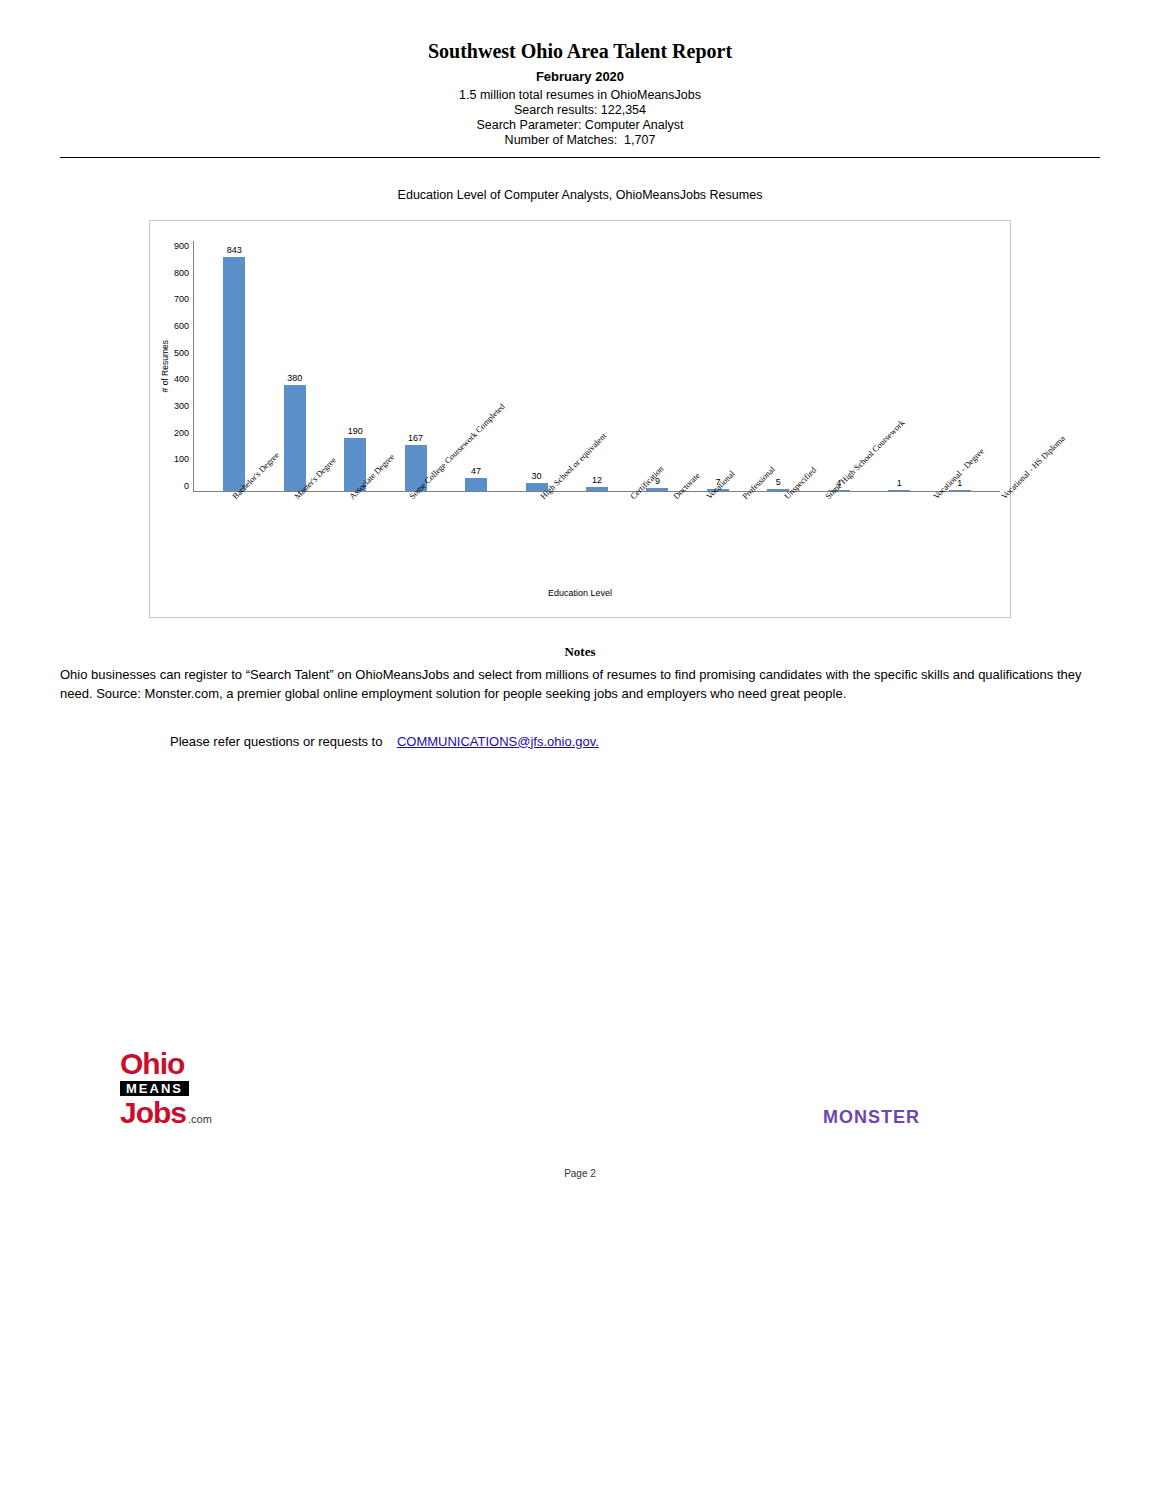Southwest Ohio Area Talent Report
February 2020
1.5 million total resumes in OhioMeansJobs
Search results: 122,354
Search Parameter: Computer Analyst
Number of Matches: 1,707
Education Level of Computer Analysts, OhioMeansJobs Resumes
# of Resumes
900 800 700 600 500 400 300 200 100 0
843
380
190
167
47
30
12
9
7
5
4
1
1
Bachelor's Degree
Master's Degree
Associate Degree
Some College Coursework Completed
High School or equivalent
Certification
Doctorate
Vocational
Professional
Unspecified
Some High School Coursework
Vocational - Degree
Vocational - HS Diploma
Education Level
Notes
Ohio businesses can register to “Search Talent” on OhioMeansJobs and select from millions of resumes to find promising candidates with the specific skills and qualifications they need. Source: Monster.com, a premier global online employment solution for people seeking jobs and employers who need great people.
Please refer questions or requests to COMMUNICATIONS@jfs.ohio.gov.
Ohio
MEANS
Jobs.com
MONSTER
Page 2